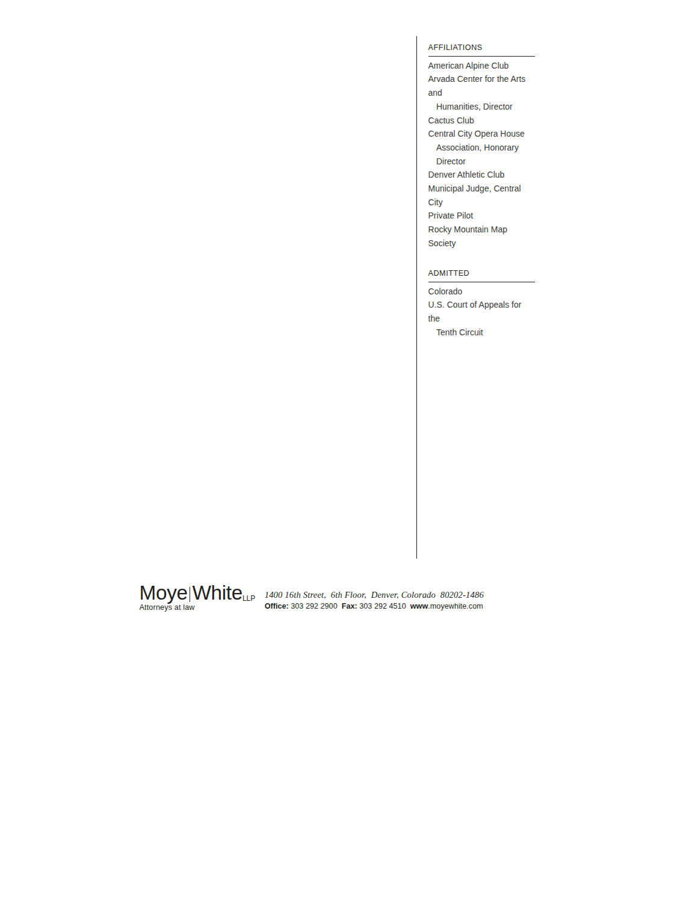Affiliations
American Alpine Club
Arvada Center for the Arts andHumanities, Director
Cactus Club
Central City Opera HouseAssociation, Honorary Director
Denver Athletic Club
Municipal Judge, Central City
Private Pilot
Rocky Mountain Map Society
Admitted
Colorado
U.S. Court of Appeals for theTenth Circuit
Moye WhiteLLP
Attorneys at law
1400 16th Street, 6th Floor, Denver, Colorado 80202-1486
Office: 303 292 2900 Fax: 303 292 4510 www.moyewhite.com